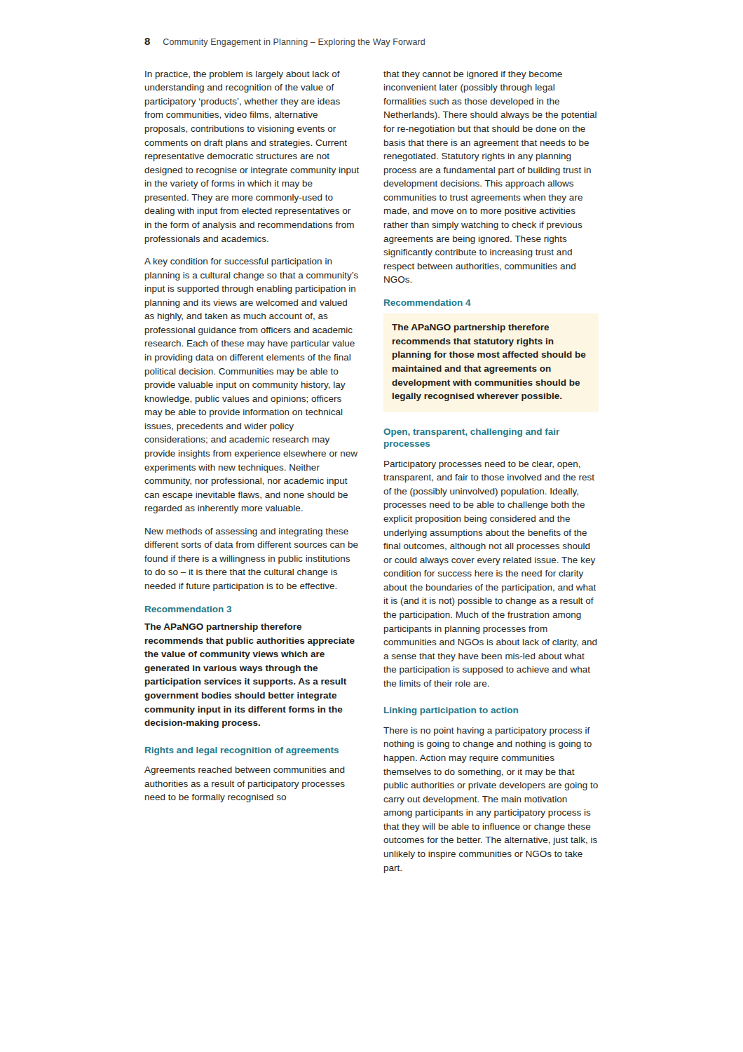8 Community Engagement in Planning – Exploring the Way Forward
In practice, the problem is largely about lack of understanding and recognition of the value of participatory ‘products’, whether they are ideas from communities, video films, alternative proposals, contributions to visioning events or comments on draft plans and strategies. Current representative democratic structures are not designed to recognise or integrate community input in the variety of forms in which it may be presented. They are more commonly-used to dealing with input from elected representatives or in the form of analysis and recommendations from professionals and academics.
A key condition for successful participation in planning is a cultural change so that a community’s input is supported through enabling participation in planning and its views are welcomed and valued as highly, and taken as much account of, as professional guidance from officers and academic research. Each of these may have particular value in providing data on different elements of the final political decision. Communities may be able to provide valuable input on community history, lay knowledge, public values and opinions; officers may be able to provide information on technical issues, precedents and wider policy considerations; and academic research may provide insights from experience elsewhere or new experiments with new techniques. Neither community, nor professional, nor academic input can escape inevitable flaws, and none should be regarded as inherently more valuable.
New methods of assessing and integrating these different sorts of data from different sources can be found if there is a willingness in public institutions to do so – it is there that the cultural change is needed if future participation is to be effective.
Recommendation 3
The APaNGO partnership therefore recommends that public authorities appreciate the value of community views which are generated in various ways through the participation services it supports. As a result government bodies should better integrate community input in its different forms in the decision-making process.
Rights and legal recognition of agreements
Agreements reached between communities and authorities as a result of participatory processes need to be formally recognised so
that they cannot be ignored if they become inconvenient later (possibly through legal formalities such as those developed in the Netherlands). There should always be the potential for re-negotiation but that should be done on the basis that there is an agreement that needs to be renegotiated. Statutory rights in any planning process are a fundamental part of building trust in development decisions. This approach allows communities to trust agreements when they are made, and move on to more positive activities rather than simply watching to check if previous agreements are being ignored. These rights significantly contribute to increasing trust and respect between authorities, communities and NGOs.
Recommendation 4
The APaNGO partnership therefore recommends that statutory rights in planning for those most affected should be maintained and that agreements on development with communities should be legally recognised wherever possible.
Open, transparent, challenging and fair processes
Participatory processes need to be clear, open, transparent, and fair to those involved and the rest of the (possibly uninvolved) population. Ideally, processes need to be able to challenge both the explicit proposition being considered and the underlying assumptions about the benefits of the final outcomes, although not all processes should or could always cover every related issue. The key condition for success here is the need for clarity about the boundaries of the participation, and what it is (and it is not) possible to change as a result of the participation. Much of the frustration among participants in planning processes from communities and NGOs is about lack of clarity, and a sense that they have been mis-led about what the participation is supposed to achieve and what the limits of their role are.
Linking participation to action
There is no point having a participatory process if nothing is going to change and nothing is going to happen. Action may require communities themselves to do something, or it may be that public authorities or private developers are going to carry out development. The main motivation among participants in any participatory process is that they will be able to influence or change these outcomes for the better. The alternative, just talk, is unlikely to inspire communities or NGOs to take part.